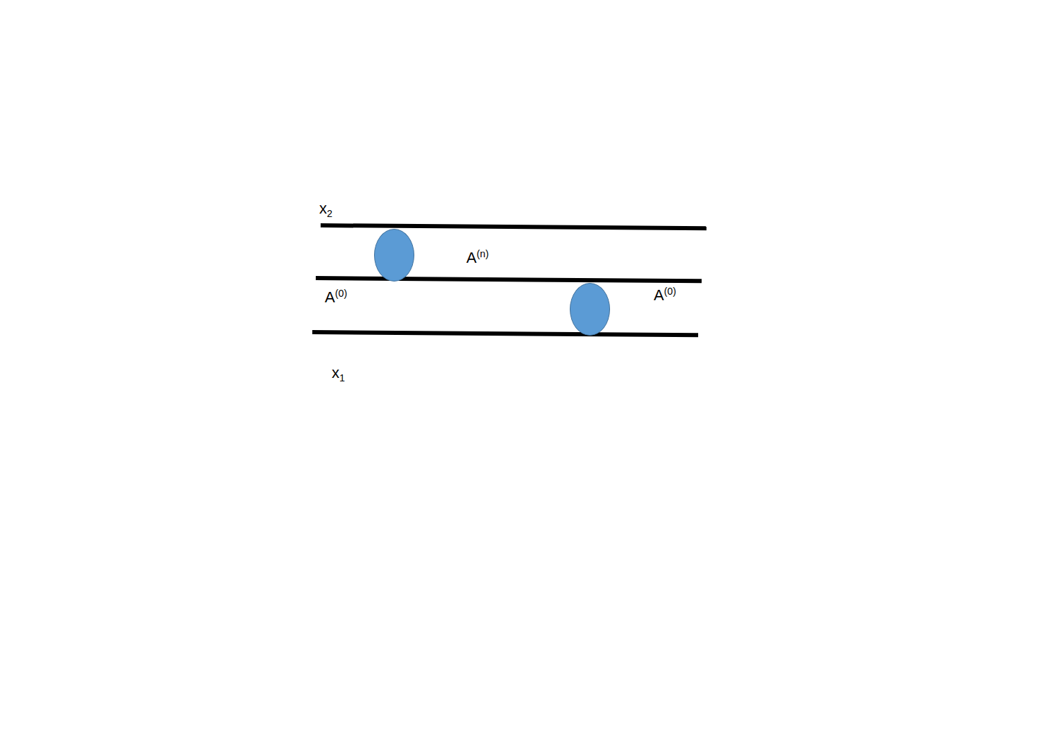x2
x1
A(n)
A(0)
A(0)